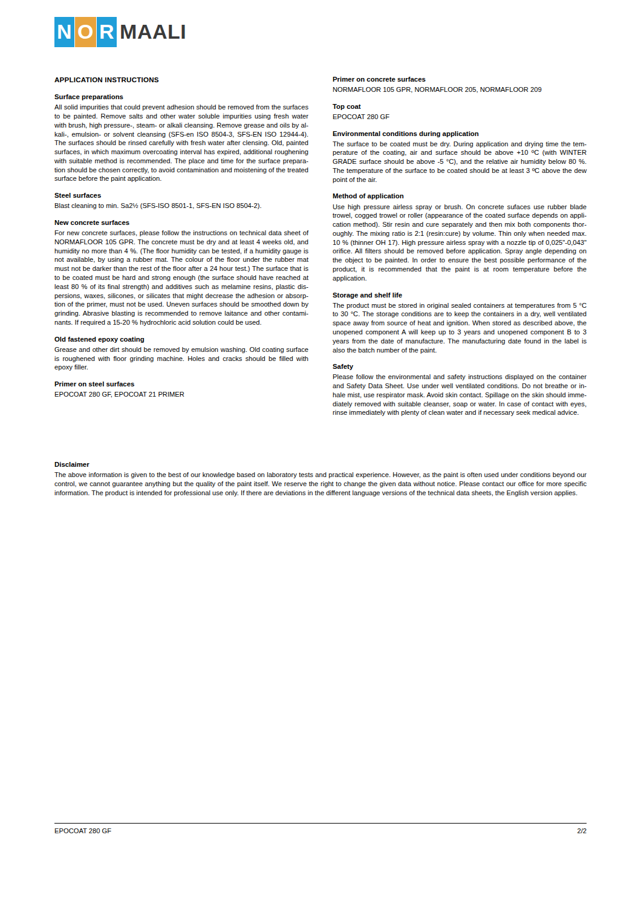NORMAALI
APPLICATION INSTRUCTIONS
Surface preparations
All solid impurities that could prevent adhesion should be removed from the surfaces to be painted. Remove salts and other water soluble impurities using fresh water with brush, high pressure-, steam- or alkali cleansing. Remove grease and oils by alkali-, emulsion- or solvent cleansing (SFS-en ISO 8504-3, SFS-EN ISO 12944-4). The surfaces should be rinsed carefully with fresh water after clensing. Old, painted surfaces, in which maximum overcoating interval has expired, additional roughening with suitable method is recommended. The place and time for the surface preparation should be chosen correctly, to avoid contamination and moistening of the treated surface before the paint application.
Steel surfaces
Blast cleaning to min. Sa2½ (SFS-ISO 8501-1, SFS-EN ISO 8504-2).
New concrete surfaces
For new concrete surfaces, please follow the instructions on technical data sheet of NORMAFLOOR 105 GPR. The concrete must be dry and at least 4 weeks old, and humidity no more than 4 %. (The floor humidity can be tested, if a humidity gauge is not available, by using a rubber mat. The colour of the floor under the rubber mat must not be darker than the rest of the floor after a 24 hour test.) The surface that is to be coated must be hard and strong enough (the surface should have reached at least 80 % of its final strength) and additives such as melamine resins, plastic dispersions, waxes, silicones, or silicates that might decrease the adhesion or absorption of the primer, must not be used. Uneven surfaces should be smoothed down by grinding. Abrasive blasting is recommended to remove laitance and other contami-nants. If required a 15-20 % hydrochloric acid solution could be used.
Old fastened epoxy coating
Grease and other dirt should be removed by emulsion washing. Old coating surface is roughened with floor grinding machine. Holes and cracks should be filled with epoxy filler.
Primer on steel surfaces
EPOCOAT 280 GF, EPOCOAT 21 PRIMER
Primer on concrete surfaces
NORMAFLOOR 105 GPR, NORMAFLOOR 205, NORMAFLOOR 209
Top coat
EPOCOAT 280 GF
Environmental conditions during application
The surface to be coated must be dry. During application and drying time the temperature of the coating, air and surface should be above +10 ºC (with WINTER GRADE surface should be above -5 °C), and the relative air humidity below 80 %. The temperature of the surface to be coated should be at least 3 ºC above the dew point of the air.
Method of application
Use high pressure airless spray or brush. On concrete sufaces use rubber blade trowel, cogged trowel or roller (appearance of the coated surface depends on application method). Stir resin and cure separately and then mix both components thoroughly. The mixing ratio is 2:1 (resin:cure) by volume. Thin only when needed max. 10 % (thinner OH 17). High pressure airless spray with a nozzle tip of 0,025"-0,043" orifice. All filters should be removed before application. Spray angle depending on the object to be painted. In order to ensure the best possible performance of the product, it is recommended that the paint is at room temperature before the application.
Storage and shelf life
The product must be stored in original sealed containers at temperatures from 5 °C to 30 °C. The storage conditions are to keep the containers in a dry, well ventilated space away from source of heat and ignition. When stored as described above, the unopened component A will keep up to 3 years and unopened component B to 3 years from the date of manufacture. The manufacturing date found in the label is also the batch number of the paint.
Safety
Please follow the environmental and safety instructions displayed on the container and Safety Data Sheet. Use under well ventilated conditions. Do not breathe or inhale mist, use respirator mask. Avoid skin contact. Spillage on the skin should immediately removed with suitable cleanser, soap or water. In case of contact with eyes, rinse immediately with plenty of clean water and if necessary seek medical advice.
Disclaimer
The above information is given to the best of our knowledge based on laboratory tests and practical experience. However, as the paint is often used under conditions beyond our control, we cannot guarantee anything but the quality of the paint itself. We reserve the right to change the given data without notice. Please contact our office for more specific information. The product is intended for professional use only. If there are deviations in the different language versions of the technical data sheets, the English version applies.
EPOCOAT 280 GF 2/2